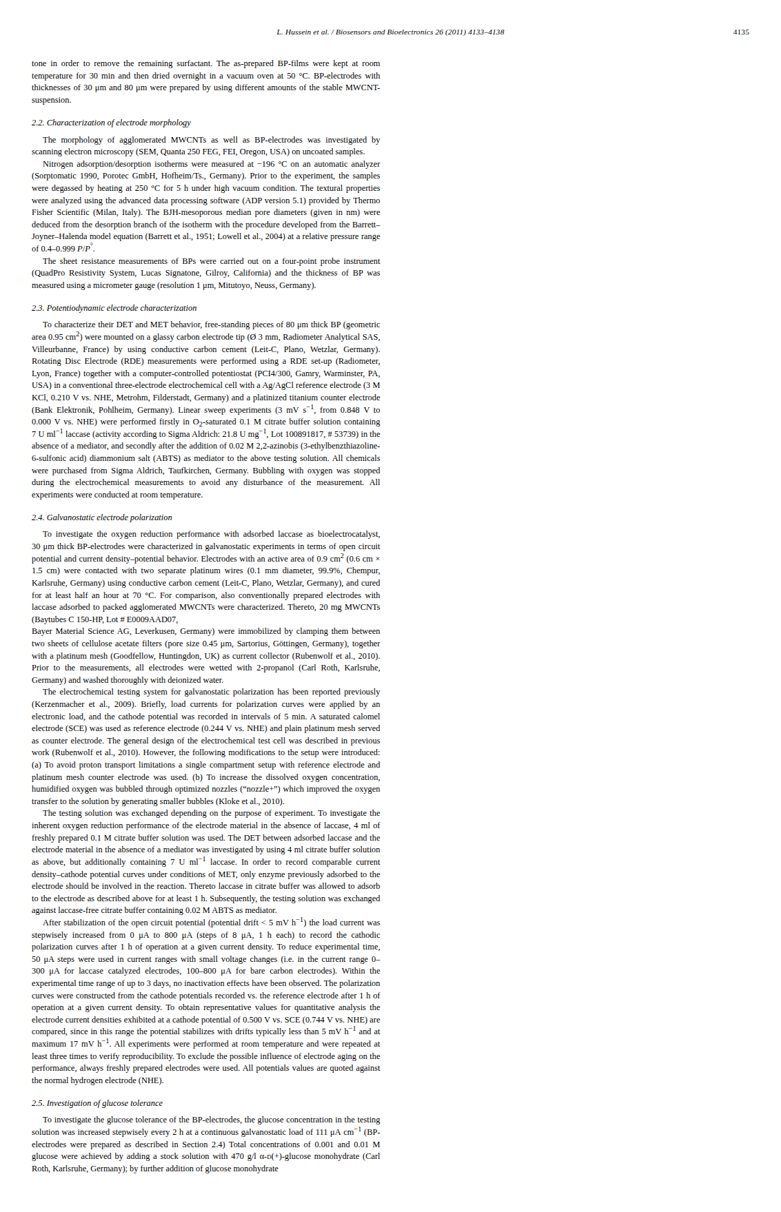L. Hussein et al. / Biosensors and Bioelectronics 26 (2011) 4133–4138 4135
tone in order to remove the remaining surfactant. The as-prepared BP-films were kept at room temperature for 30 min and then dried overnight in a vacuum oven at 50 °C. BP-electrodes with thicknesses of 30 μm and 80 μm were prepared by using different amounts of the stable MWCNT-suspension.
2.2. Characterization of electrode morphology
The morphology of agglomerated MWCNTs as well as BP-electrodes was investigated by scanning electron microscopy (SEM, Quanta 250 FEG, FEI, Oregon, USA) on uncoated samples.
Nitrogen adsorption/desorption isotherms were measured at −196 °C on an automatic analyzer (Sorptomatic 1990, Porotec GmbH, Hofheim/Ts., Germany). Prior to the experiment, the samples were degassed by heating at 250 °C for 5 h under high vacuum condition. The textural properties were analyzed using the advanced data processing software (ADP version 5.1) provided by Thermo Fisher Scientific (Milan, Italy). The BJH-mesoporous median pore diameters (given in nm) were deduced from the desorption branch of the isotherm with the procedure developed from the Barrett–Joyner–Halenda model equation (Barrett et al., 1951; Lowell et al., 2004) at a relative pressure range of 0.4–0.999 P/P°.
The sheet resistance measurements of BPs were carried out on a four-point probe instrument (QuadPro Resistivity System, Lucas Signatone, Gilroy, California) and the thickness of BP was measured using a micrometer gauge (resolution 1 μm, Mitutoyo, Neuss, Germany).
2.3. Potentiodynamic electrode characterization
To characterize their DET and MET behavior, free-standing pieces of 80 μm thick BP (geometric area 0.95 cm2) were mounted on a glassy carbon electrode tip (Ø 3 mm, Radiometer Analytical SAS, Villeurbanne, France) by using conductive carbon cement (Leit-C, Plano, Wetzlar, Germany). Rotating Disc Electrode (RDE) measurements were performed using a RDE set-up (Radiometer, Lyon, France) together with a computer-controlled potentiostat (PCI4/300, Gamry, Warminster, PA, USA) in a conventional three-electrode electrochemical cell with a Ag/AgCl reference electrode (3 M KCl, 0.210 V vs. NHE, Metrohm, Filderstadt, Germany) and a platinized titanium counter electrode (Bank Elektronik, Pohlheim, Germany). Linear sweep experiments (3 mV s−1, from 0.848 V to 0.000 V vs. NHE) were performed firstly in O2-saturated 0.1 M citrate buffer solution containing 7 U ml−1 laccase (activity according to Sigma Aldrich: 21.8 U mg−1, Lot 100891817, # 53739) in the absence of a mediator, and secondly after the addition of 0.02 M 2,2-azinobis (3-ethylbenzthiazoline-6-sulfonic acid) diammonium salt (ABTS) as mediator to the above testing solution. All chemicals were purchased from Sigma Aldrich, Taufkirchen, Germany. Bubbling with oxygen was stopped during the electrochemical measurements to avoid any disturbance of the measurement. All experiments were conducted at room temperature.
2.4. Galvanostatic electrode polarization
To investigate the oxygen reduction performance with adsorbed laccase as bioelectrocatalyst, 30 μm thick BP-electrodes were characterized in galvanostatic experiments in terms of open circuit potential and current density–potential behavior. Electrodes with an active area of 0.9 cm2 (0.6 cm × 1.5 cm) were contacted with two separate platinum wires (0.1 mm diameter, 99.9%, Chempur, Karlsruhe, Germany) using conductive carbon cement (Leit-C, Plano, Wetzlar, Germany), and cured for at least half an hour at 70 °C. For comparison, also conventionally prepared electrodes with laccase adsorbed to packed agglomerated MWCNTs were characterized. Thereto, 20 mg MWCNTs (Baytubes C 150-HP, Lot # E0009AAD07,
Bayer Material Science AG, Leverkusen, Germany) were immobilized by clamping them between two sheets of cellulose acetate filters (pore size 0.45 μm, Sartorius, Göttingen, Germany), together with a platinum mesh (Goodfellow, Huntingdon, UK) as current collector (Rubenwolf et al., 2010). Prior to the measurements, all electrodes were wetted with 2-propanol (Carl Roth, Karlsruhe, Germany) and washed thoroughly with deionized water.
The electrochemical testing system for galvanostatic polarization has been reported previously (Kerzenmacher et al., 2009). Briefly, load currents for polarization curves were applied by an electronic load, and the cathode potential was recorded in intervals of 5 min. A saturated calomel electrode (SCE) was used as reference electrode (0.244 V vs. NHE) and plain platinum mesh served as counter electrode. The general design of the electrochemical test cell was described in previous work (Rubenwolf et al., 2010). However, the following modifications to the setup were introduced: (a) To avoid proton transport limitations a single compartment setup with reference electrode and platinum mesh counter electrode was used. (b) To increase the dissolved oxygen concentration, humidified oxygen was bubbled through optimized nozzles (“nozzle+”) which improved the oxygen transfer to the solution by generating smaller bubbles (Kloke et al., 2010).
The testing solution was exchanged depending on the purpose of experiment. To investigate the inherent oxygen reduction performance of the electrode material in the absence of laccase, 4 ml of freshly prepared 0.1 M citrate buffer solution was used. The DET between adsorbed laccase and the electrode material in the absence of a mediator was investigated by using 4 ml citrate buffer solution as above, but additionally containing 7 U ml−1 laccase. In order to record comparable current density–cathode potential curves under conditions of MET, only enzyme previously adsorbed to the electrode should be involved in the reaction. Thereto laccase in citrate buffer was allowed to adsorb to the electrode as described above for at least 1 h. Subsequently, the testing solution was exchanged against laccase-free citrate buffer containing 0.02 M ABTS as mediator.
After stabilization of the open circuit potential (potential drift < 5 mV h−1) the load current was stepwisely increased from 0 μA to 800 μA (steps of 8 μA, 1 h each) to record the cathodic polarization curves after 1 h of operation at a given current density. To reduce experimental time, 50 μA steps were used in current ranges with small voltage changes (i.e. in the current range 0–300 μA for laccase catalyzed electrodes, 100–800 μA for bare carbon electrodes). Within the experimental time range of up to 3 days, no inactivation effects have been observed. The polarization curves were constructed from the cathode potentials recorded vs. the reference electrode after 1 h of operation at a given current density. To obtain representative values for quantitative analysis the electrode current densities exhibited at a cathode potential of 0.500 V vs. SCE (0.744 V vs. NHE) are compared, since in this range the potential stabilizes with drifts typically less than 5 mV h−1 and at maximum 17 mV h−1. All experiments were performed at room temperature and were repeated at least three times to verify reproducibility. To exclude the possible influence of electrode aging on the performance, always freshly prepared electrodes were used. All potentials values are quoted against the normal hydrogen electrode (NHE).
2.5. Investigation of glucose tolerance
To investigate the glucose tolerance of the BP-electrodes, the glucose concentration in the testing solution was increased stepwisely every 2 h at a continuous galvanostatic load of 111 μA cm−1 (BP-electrodes were prepared as described in Section 2.4) Total concentrations of 0.001 and 0.01 M glucose were achieved by adding a stock solution with 470 g/l α-d(+)-glucose monohydrate (Carl Roth, Karlsruhe, Germany); by further addition of glucose monohydrate